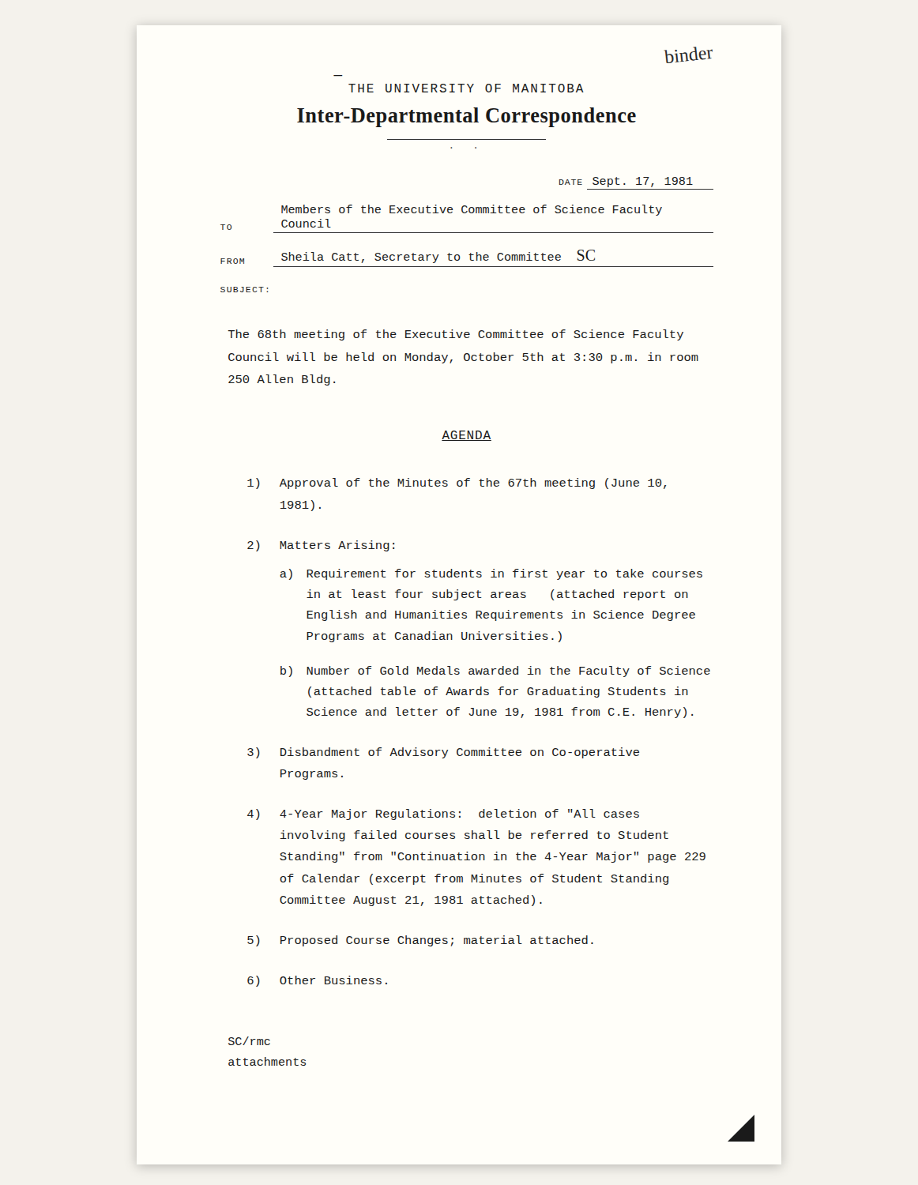binder
—
THE UNIVERSITY OF MANITOBA
Inter-Departmental Correspondence
· ·
DATE Sept. 17, 1981
TO Members of the Executive Committee of Science Faculty Council
FROM Sheila Catt, Secretary to the Committee SC
SUBJECT:
The 68th meeting of the Executive Committee of Science Faculty Council will be held on Monday, October 5th at 3:30 p.m. in room 250 Allen Bldg.
AGENDA
Approval of the Minutes of the 67th meeting (June 10, 1981).
Matters Arising:
Requirement for students in first year to take courses in at least four subject areas (attached report on English and Humanities Requirements in Science Degree Programs at Canadian Universities.)
Number of Gold Medals awarded in the Faculty of Science (attached table of Awards for Graduating Students in Science and letter of June 19, 1981 from C.E. Henry).
Disbandment of Advisory Committee on Co-operative Programs.
4-Year Major Regulations: deletion of "All cases involving failed courses shall be referred to Student Standing" from "Continuation in the 4-Year Major" page 229 of Calendar (excerpt from Minutes of Student Standing Committee August 21, 1981 attached).
Proposed Course Changes; material attached.
Other Business.
SC/rmc
attachments